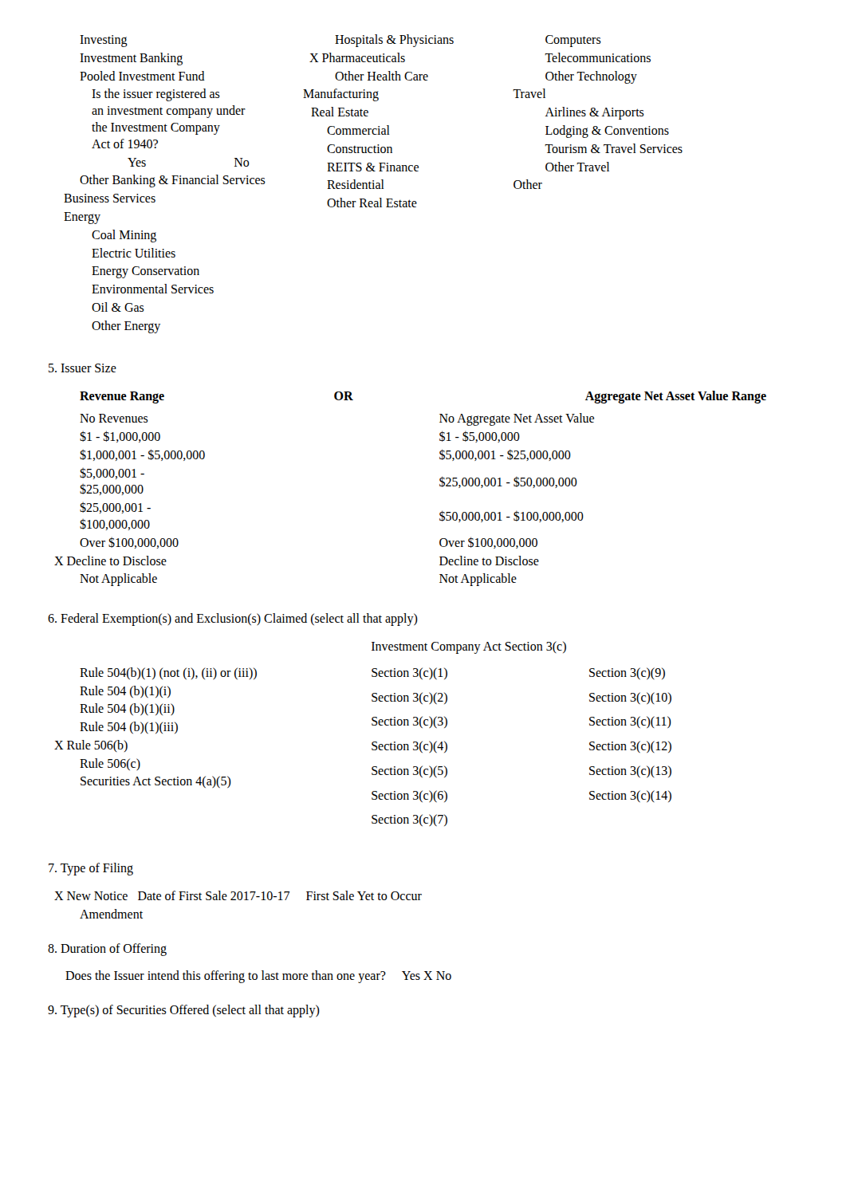| Investing Investment Banking Pooled Investment Fund Is the issuer registered as an investment company under the Investment Company Act of 1940? Yes No Other Banking & Financial Services Business Services Energy Coal Mining Electric Utilities Energy Conservation Environmental Services Oil & Gas Other Energy | Hospitals & Physicians X Pharmaceuticals Other Health Care Manufacturing Real Estate Commercial Construction REITS & Finance Residential Other Real Estate | Computers Telecommunications Other Technology Travel Airlines & Airports Lodging & Conventions Tourism & Travel Services Other Travel Other |
5. Issuer Size
| Revenue Range | OR | Aggregate Net Asset Value Range |
| --- | --- | --- |
| No Revenues | | No Aggregate Net Asset Value |
| $1 - $1,000,000 | | $1 - $5,000,000 |
| $1,000,001 - $5,000,000 | | $5,000,001 - $25,000,000 |
| $5,000,001 - $25,000,000 | | $25,000,001 - $50,000,000 |
| $25,000,001 - $100,000,000 | | $50,000,001 - $100,000,000 |
| Over $100,000,000 | | Over $100,000,000 |
| X Decline to Disclose | | Decline to Disclose |
| Not Applicable | | Not Applicable |
6. Federal Exemption(s) and Exclusion(s) Claimed (select all that apply)
| | Investment Company Act Section 3(c) |
| Rule 504(b)(1) (not (i), (ii) or (iii)) Rule 504 (b)(1)(i) Rule 504 (b)(1)(ii) Rule 504 (b)(1)(iii) X Rule 506(b) Rule 506(c) Securities Act Section 4(a)(5) | Section 3(c)(1) Section 3(c)(2) Section 3(c)(3) Section 3(c)(4) Section 3(c)(5) Section 3(c)(6) Section 3(c)(7) | Section 3(c)(9) Section 3(c)(10) Section 3(c)(11) Section 3(c)(12) Section 3(c)(13) Section 3(c)(14) |
7. Type of Filing
X New Notice Date of First Sale 2017-10-17 First Sale Yet to Occur
Amendment
8. Duration of Offering
Does the Issuer intend this offering to last more than one year? Yes X No
9. Type(s) of Securities Offered (select all that apply)